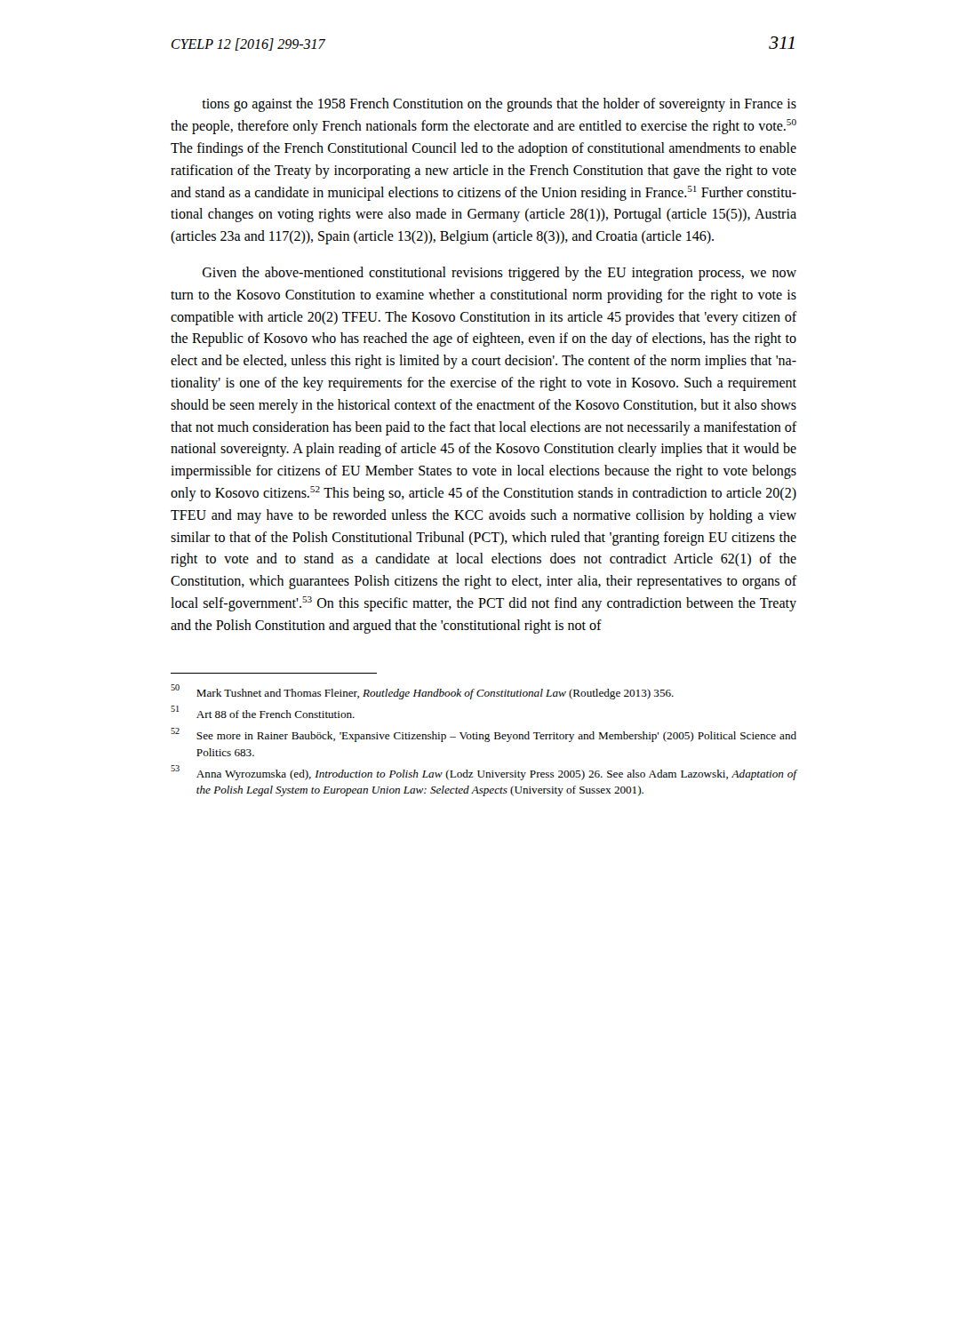CYELP 12 [2016] 299-317 311
tions go against the 1958 French Constitution on the grounds that the holder of sovereignty in France is the people, therefore only French nationals form the electorate and are entitled to exercise the right to vote.50 The findings of the French Constitutional Council led to the adoption of constitutional amendments to enable ratification of the Treaty by incorporating a new article in the French Constitution that gave the right to vote and stand as a candidate in municipal elections to citizens of the Union residing in France.51 Further constitutional changes on voting rights were also made in Germany (article 28(1)), Portugal (article 15(5)), Austria (articles 23a and 117(2)), Spain (article 13(2)), Belgium (article 8(3)), and Croatia (article 146).
Given the above-mentioned constitutional revisions triggered by the EU integration process, we now turn to the Kosovo Constitution to examine whether a constitutional norm providing for the right to vote is compatible with article 20(2) TFEU. The Kosovo Constitution in its article 45 provides that 'every citizen of the Republic of Kosovo who has reached the age of eighteen, even if on the day of elections, has the right to elect and be elected, unless this right is limited by a court decision'. The content of the norm implies that 'nationality' is one of the key requirements for the exercise of the right to vote in Kosovo. Such a requirement should be seen merely in the historical context of the enactment of the Kosovo Constitution, but it also shows that not much consideration has been paid to the fact that local elections are not necessarily a manifestation of national sovereignty. A plain reading of article 45 of the Kosovo Constitution clearly implies that it would be impermissible for citizens of EU Member States to vote in local elections because the right to vote belongs only to Kosovo citizens.52 This being so, article 45 of the Constitution stands in contradiction to article 20(2) TFEU and may have to be reworded unless the KCC avoids such a normative collision by holding a view similar to that of the Polish Constitutional Tribunal (PCT), which ruled that 'granting foreign EU citizens the right to vote and to stand as a candidate at local elections does not contradict Article 62(1) of the Constitution, which guarantees Polish citizens the right to elect, inter alia, their representatives to organs of local self-government'.53 On this specific matter, the PCT did not find any contradiction between the Treaty and the Polish Constitution and argued that the 'constitutional right is not of
Mark Tushnet and Thomas Fleiner, Routledge Handbook of Constitutional Law (Routledge 2013) 356.
Art 88 of the French Constitution.
See more in Rainer Bauböck, 'Expansive Citizenship – Voting Beyond Territory and Membership' (2005) Political Science and Politics 683.
Anna Wyrozumska (ed), Introduction to Polish Law (Lodz University Press 2005) 26. See also Adam Lazowski, Adaptation of the Polish Legal System to European Union Law: Selected Aspects (University of Sussex 2001).